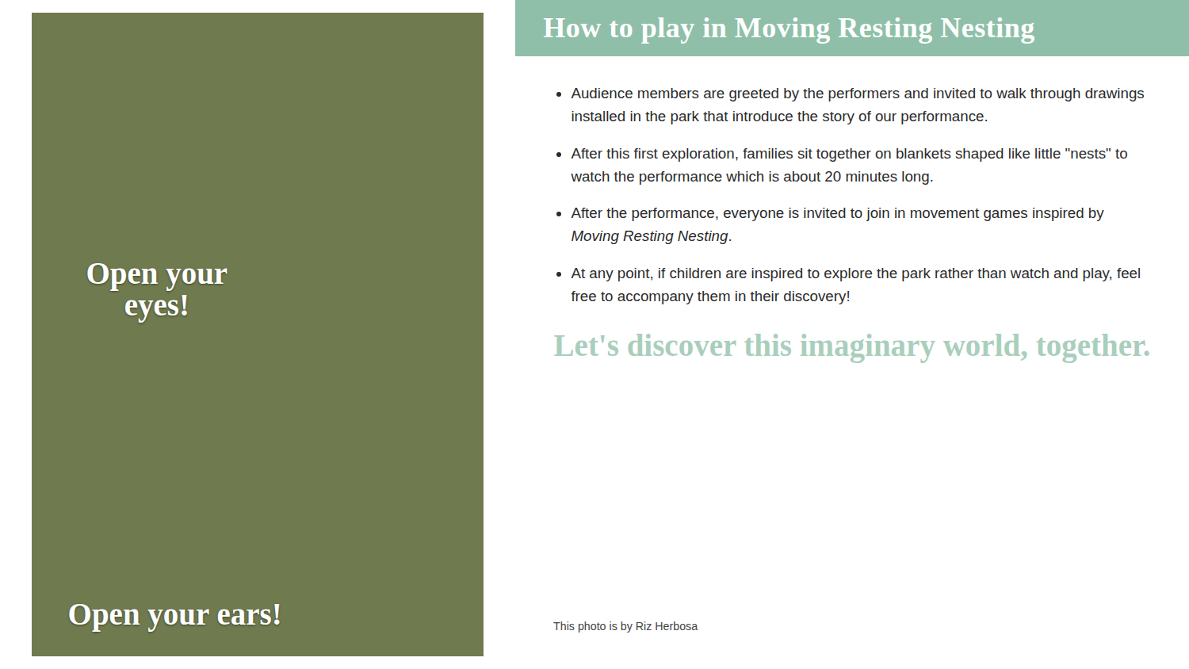Open your
eyes! Open your ears!
How to play in Moving Resting Nesting
Audience members are greeted by the performers and invited to walk through drawings installed in the park that introduce the story of our performance.
After this first exploration, families sit together on blankets shaped like little "nests" to watch the performance which is about 20 minutes long.
After the performance, everyone is invited to join in movement games inspired by Moving Resting Nesting.
At any point, if children are inspired to explore the park rather than watch and play, feel free to accompany them in their discovery!
Let's discover this imaginary world, together.
This photo is by Riz Herbosa